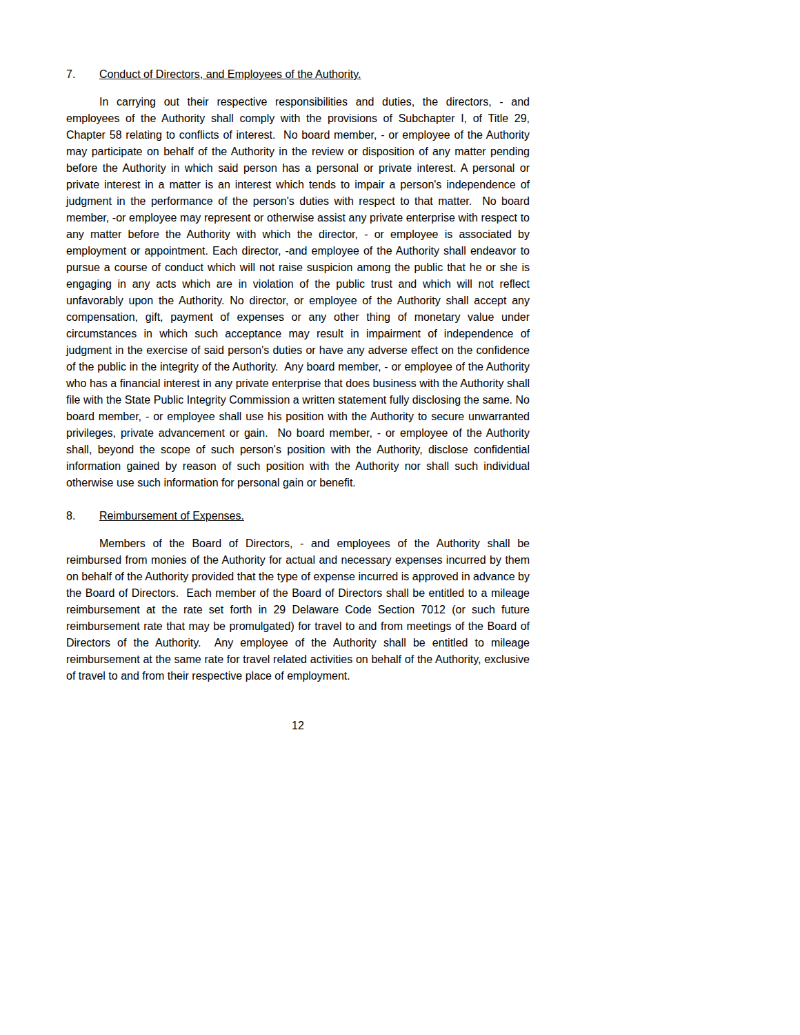7. Conduct of Directors, and Employees of the Authority.
In carrying out their respective responsibilities and duties, the directors, - and employees of the Authority shall comply with the provisions of Subchapter I, of Title 29, Chapter 58 relating to conflicts of interest. No board member, - or employee of the Authority may participate on behalf of the Authority in the review or disposition of any matter pending before the Authority in which said person has a personal or private interest. A personal or private interest in a matter is an interest which tends to impair a person's independence of judgment in the performance of the person's duties with respect to that matter. No board member, -or employee may represent or otherwise assist any private enterprise with respect to any matter before the Authority with which the director, - or employee is associated by employment or appointment. Each director, -and employee of the Authority shall endeavor to pursue a course of conduct which will not raise suspicion among the public that he or she is engaging in any acts which are in violation of the public trust and which will not reflect unfavorably upon the Authority. No director, or employee of the Authority shall accept any compensation, gift, payment of expenses or any other thing of monetary value under circumstances in which such acceptance may result in impairment of independence of judgment in the exercise of said person's duties or have any adverse effect on the confidence of the public in the integrity of the Authority. Any board member, - or employee of the Authority who has a financial interest in any private enterprise that does business with the Authority shall file with the State Public Integrity Commission a written statement fully disclosing the same. No board member, - or employee shall use his position with the Authority to secure unwarranted privileges, private advancement or gain. No board member, - or employee of the Authority shall, beyond the scope of such person's position with the Authority, disclose confidential information gained by reason of such position with the Authority nor shall such individual otherwise use such information for personal gain or benefit.
8. Reimbursement of Expenses.
Members of the Board of Directors, - and employees of the Authority shall be reimbursed from monies of the Authority for actual and necessary expenses incurred by them on behalf of the Authority provided that the type of expense incurred is approved in advance by the Board of Directors. Each member of the Board of Directors shall be entitled to a mileage reimbursement at the rate set forth in 29 Delaware Code Section 7012 (or such future reimbursement rate that may be promulgated) for travel to and from meetings of the Board of Directors of the Authority. Any employee of the Authority shall be entitled to mileage reimbursement at the same rate for travel related activities on behalf of the Authority, exclusive of travel to and from their respective place of employment.
12